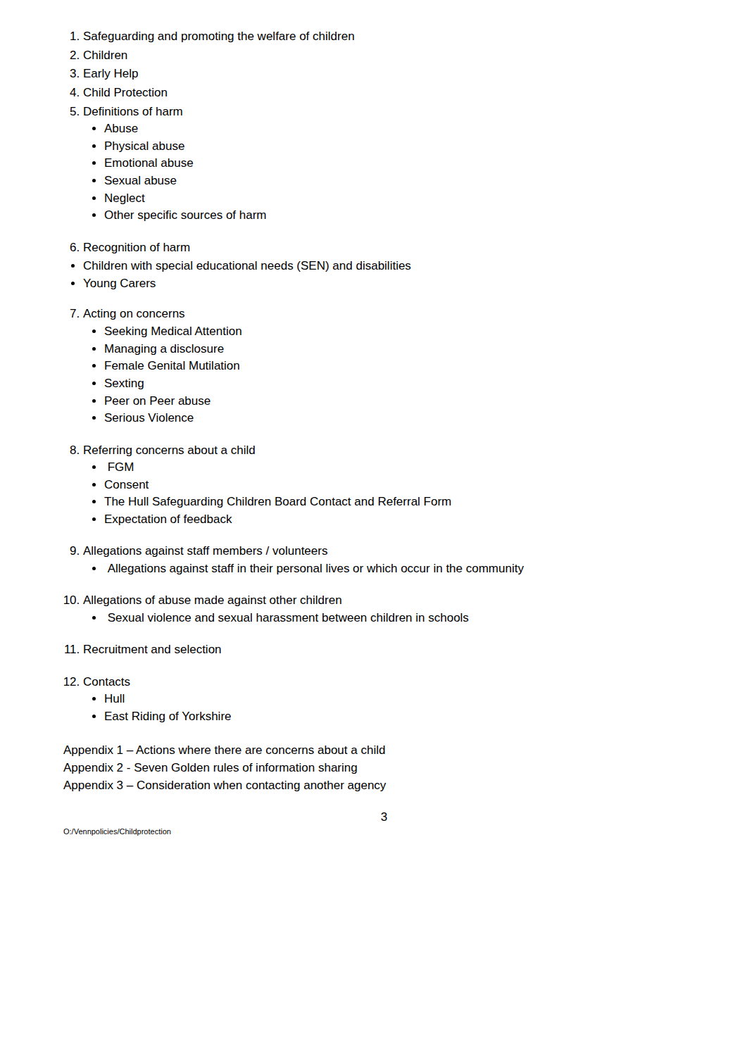Safeguarding and promoting the welfare of children
Children
Early Help
Child Protection
Definitions of harm
Abuse
Physical abuse
Emotional abuse
Sexual abuse
Neglect
Other specific sources of harm
Recognition of harm
Children with special educational needs (SEN) and disabilities
Young Carers
Acting on concerns
Seeking Medical Attention
Managing a disclosure
Female Genital Mutilation
Sexting
Peer on Peer abuse
Serious Violence
Referring concerns about a child
FGM
Consent
The Hull Safeguarding Children Board Contact and Referral Form
Expectation of feedback
Allegations against staff members / volunteers
Allegations against staff in their personal lives or which occur in the community
Allegations of abuse made against other children
Sexual violence and sexual harassment between children in schools
Recruitment and selection
Contacts
Hull
East Riding of Yorkshire
Appendix 1 – Actions where there are concerns about a child
Appendix 2 - Seven Golden rules of information sharing
Appendix 3 – Consideration when contacting another agency
3
O:/Vennpolicies/Childprotection